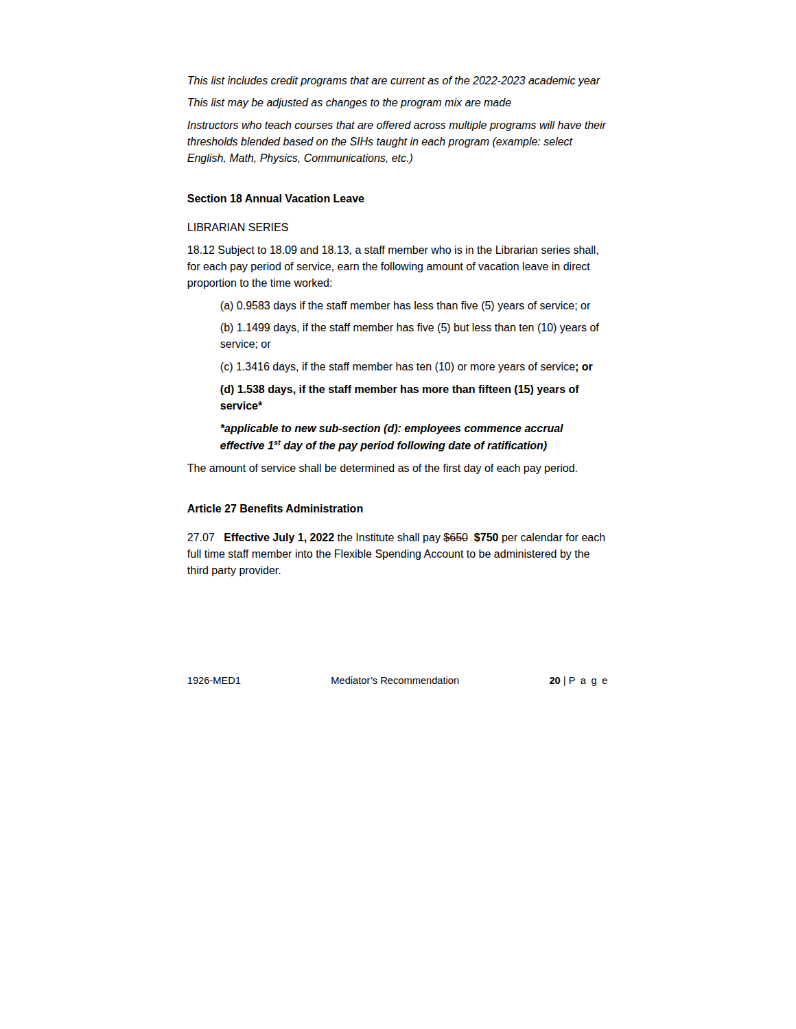This list includes credit programs that are current as of the 2022-2023 academic year
This list may be adjusted as changes to the program mix are made
Instructors who teach courses that are offered across multiple programs will have their thresholds blended based on the SIHs taught in each program (example: select English, Math, Physics, Communications, etc.)
Section 18 Annual Vacation Leave
LIBRARIAN SERIES
18.12 Subject to 18.09 and 18.13, a staff member who is in the Librarian series shall, for each pay period of service, earn the following amount of vacation leave in direct proportion to the time worked:
(a) 0.9583 days if the staff member has less than five (5) years of service; or
(b) 1.1499 days, if the staff member has five (5) but less than ten (10) years of service; or
(c) 1.3416 days, if the staff member has ten (10) or more years of service; or
(d) 1.538 days, if the staff member has more than fifteen (15) years of service*
*applicable to new sub-section (d): employees commence accrual effective 1st day of the pay period following date of ratification)
The amount of service shall be determined as of the first day of each pay period.
Article 27 Benefits Administration
27.07 Effective July 1, 2022 the Institute shall pay $650 $750 per calendar for each full time staff member into the Flexible Spending Account to be administered by the third party provider.
1926-MED1 Mediator’s Recommendation 20 | P a g e